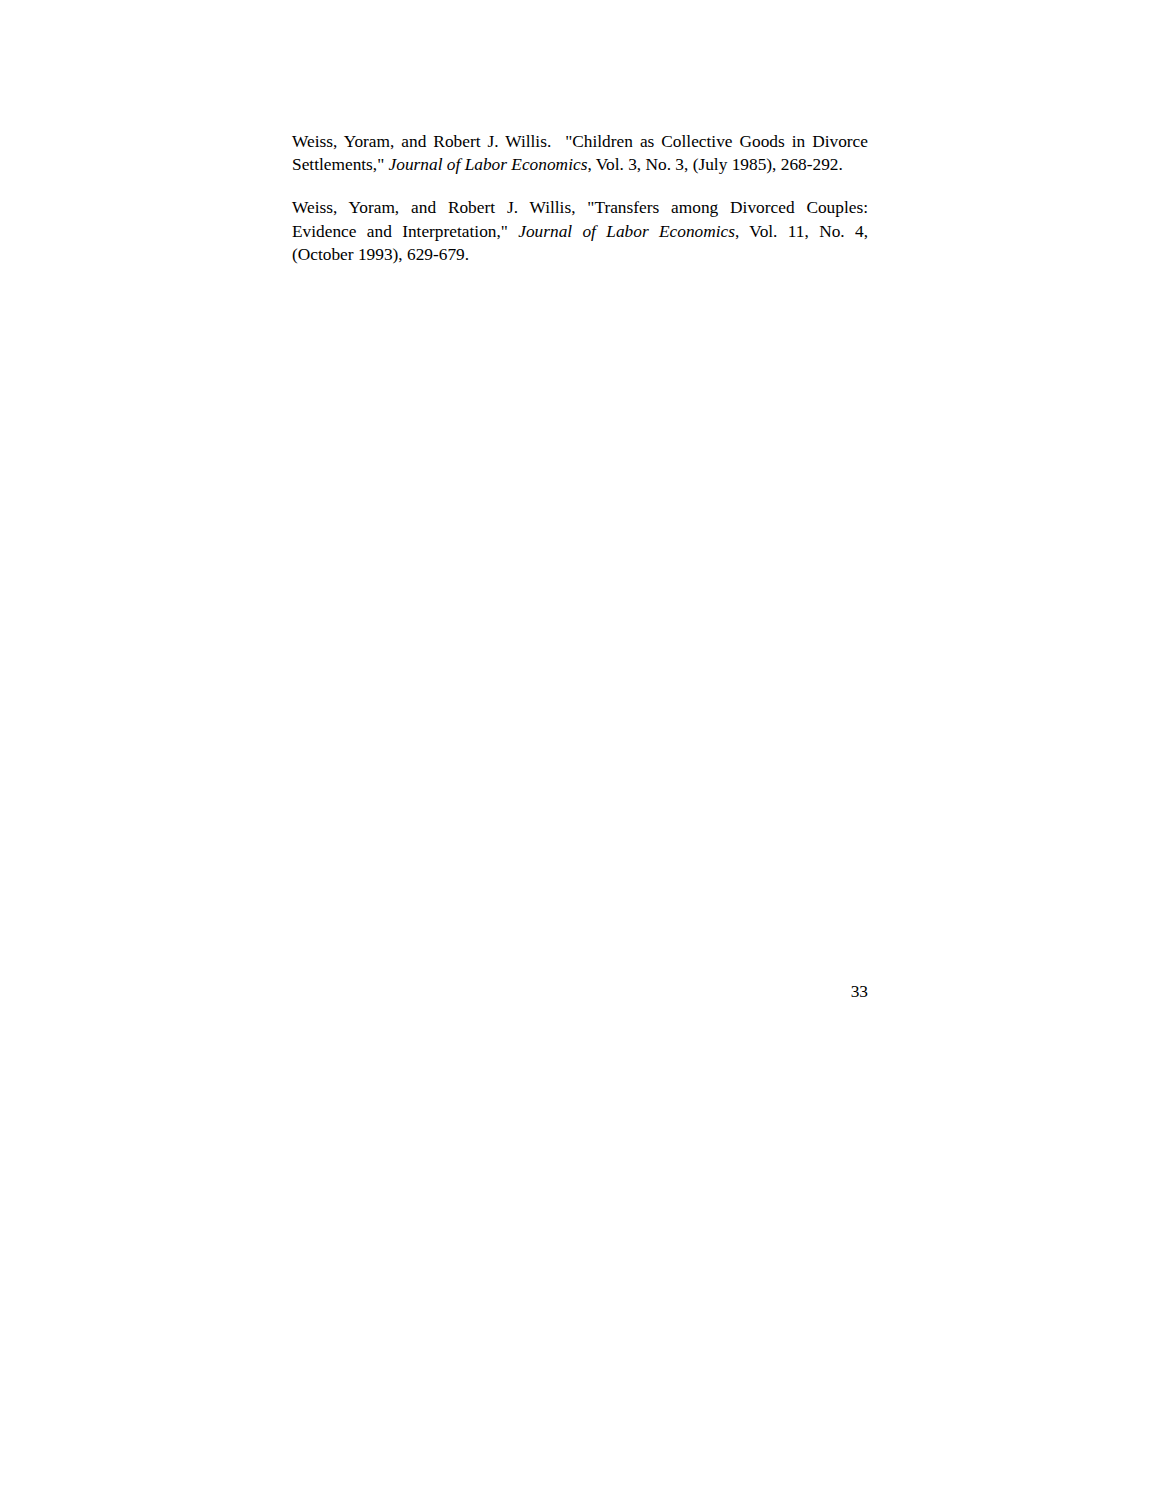Weiss, Yoram, and Robert J. Willis. "Children as Collective Goods in Divorce Settlements," Journal of Labor Economics, Vol. 3, No. 3, (July 1985), 268-292.
Weiss, Yoram, and Robert J. Willis, "Transfers among Divorced Couples: Evidence and Interpretation," Journal of Labor Economics, Vol. 11, No. 4, (October 1993), 629-679.
33